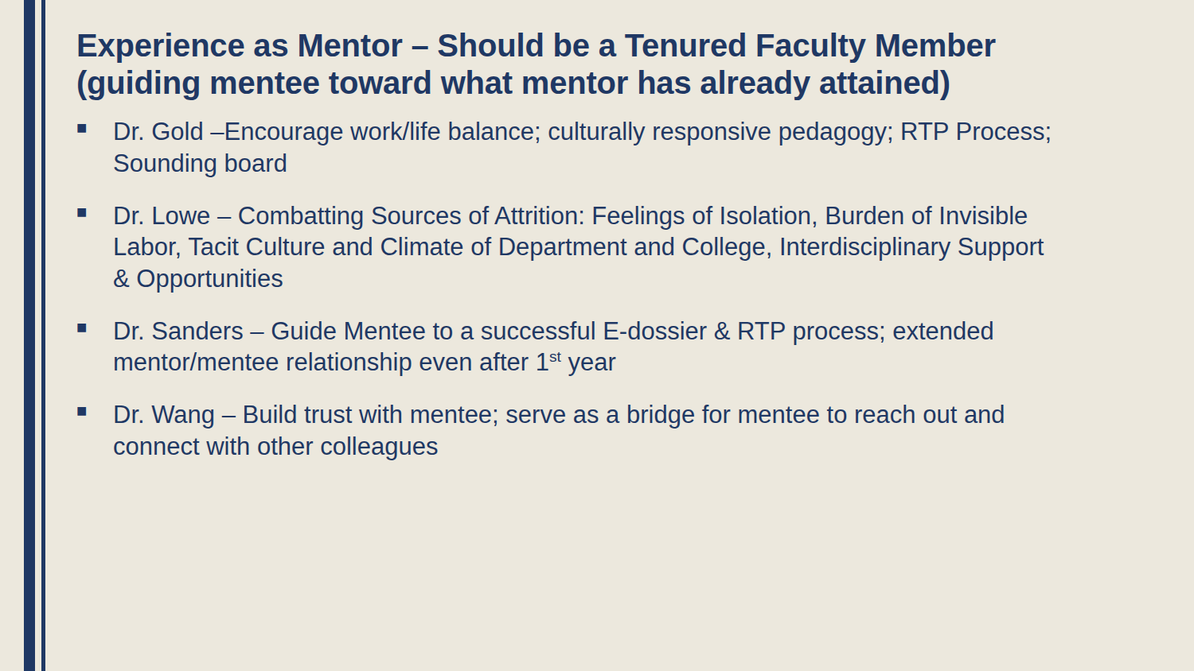Experience as Mentor – Should be a Tenured Faculty Member (guiding mentee toward what mentor has already attained)
Dr. Gold –Encourage work/life balance; culturally responsive pedagogy; RTP Process; Sounding board
Dr. Lowe – Combatting Sources of Attrition: Feelings of Isolation, Burden of Invisible Labor, Tacit Culture and Climate of Department and College, Interdisciplinary Support & Opportunities
Dr. Sanders – Guide Mentee to a successful E-dossier & RTP process; extended mentor/mentee relationship even after 1st year
Dr. Wang – Build trust with mentee; serve as a bridge for mentee to reach out and connect with other colleagues